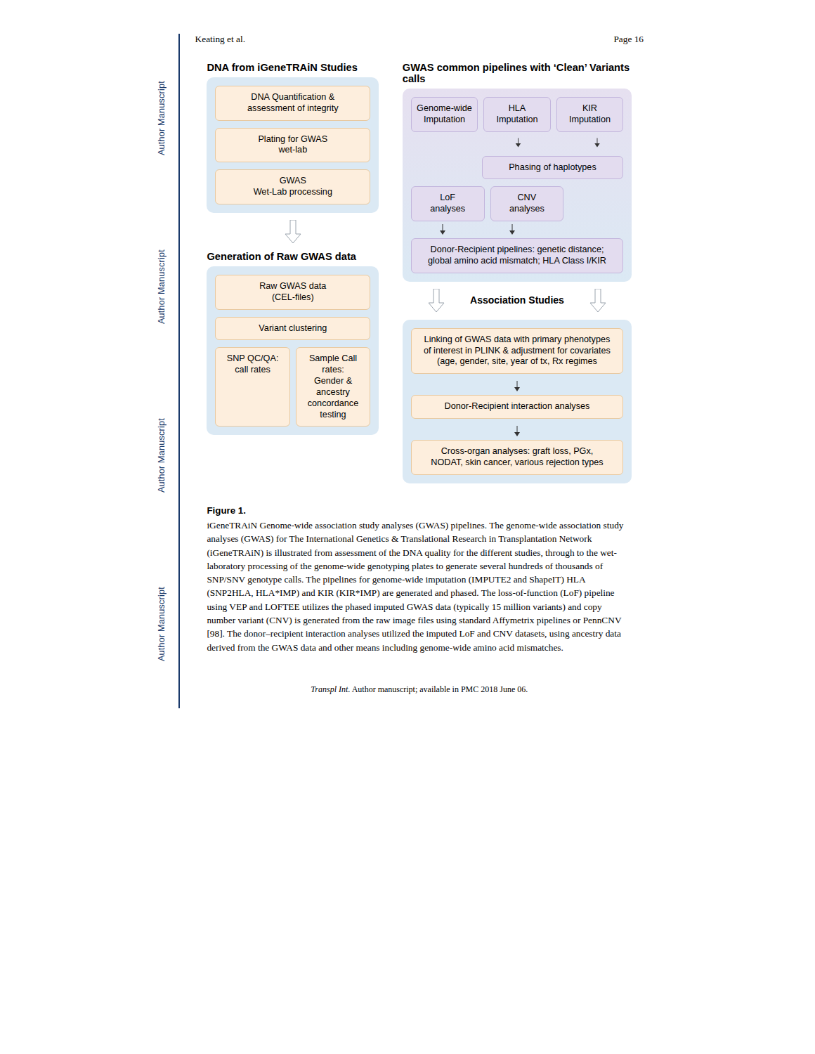Author Manuscript Author Manuscript Author Manuscript Author Manuscript
Keating et al.
Page 16
DNA from iGeneTRAiN Studies
DNA Quantification &
assessment of integrity
Plating for GWAS
wet-lab
GWAS
Wet-Lab processing
Generation of Raw GWAS data
Raw GWAS data
(CEL-files)
Variant clustering
SNP QC/QA:
call rates
Sample Call rates:
Gender & ancestry
concordance testing
GWAS common pipelines with ‘Clean’ Variants calls
Genome-wide
Imputation
HLA
Imputation
KIR
Imputation
Phasing of haplotypes
LoF
analyses
CNV
analyses
Donor-Recipient pipelines: genetic distance;
global amino acid mismatch; HLA Class I/KIR
Association Studies
Linking of GWAS data with primary phenotypes
of interest in PLINK & adjustment for covariates
(age, gender, site, year of tx, Rx regimes
Donor-Recipient interaction analyses
Cross-organ analyses: graft loss, PGx,
NODAT, skin cancer, various rejection types
Figure 1. iGeneTRAiN Genome-wide association study analyses (GWAS) pipelines. The genome-wide association study analyses (GWAS) for The International Genetics & Translational Research in Transplantation Network (iGeneTRAiN) is illustrated from assessment of the DNA quality for the different studies, through to the wet-laboratory processing of the genome-wide genotyping plates to generate several hundreds of thousands of SNP/SNV genotype calls. The pipelines for genome-wide imputation (IMPUTE2 and ShapeIT) HLA (SNP2HLA, HLA*IMP) and KIR (KIR*IMP) are generated and phased. The loss-of-function (LoF) pipeline using VEP and LOFTEE utilizes the phased imputed GWAS data (typically 15 million variants) and copy number variant (CNV) is generated from the raw image files using standard Affymetrix pipelines or PennCNV [98]. The donor–recipient interaction analyses utilized the imputed LoF and CNV datasets, using ancestry data derived from the GWAS data and other means including genome-wide amino acid mismatches.
Transpl Int. Author manuscript; available in PMC 2018 June 06.